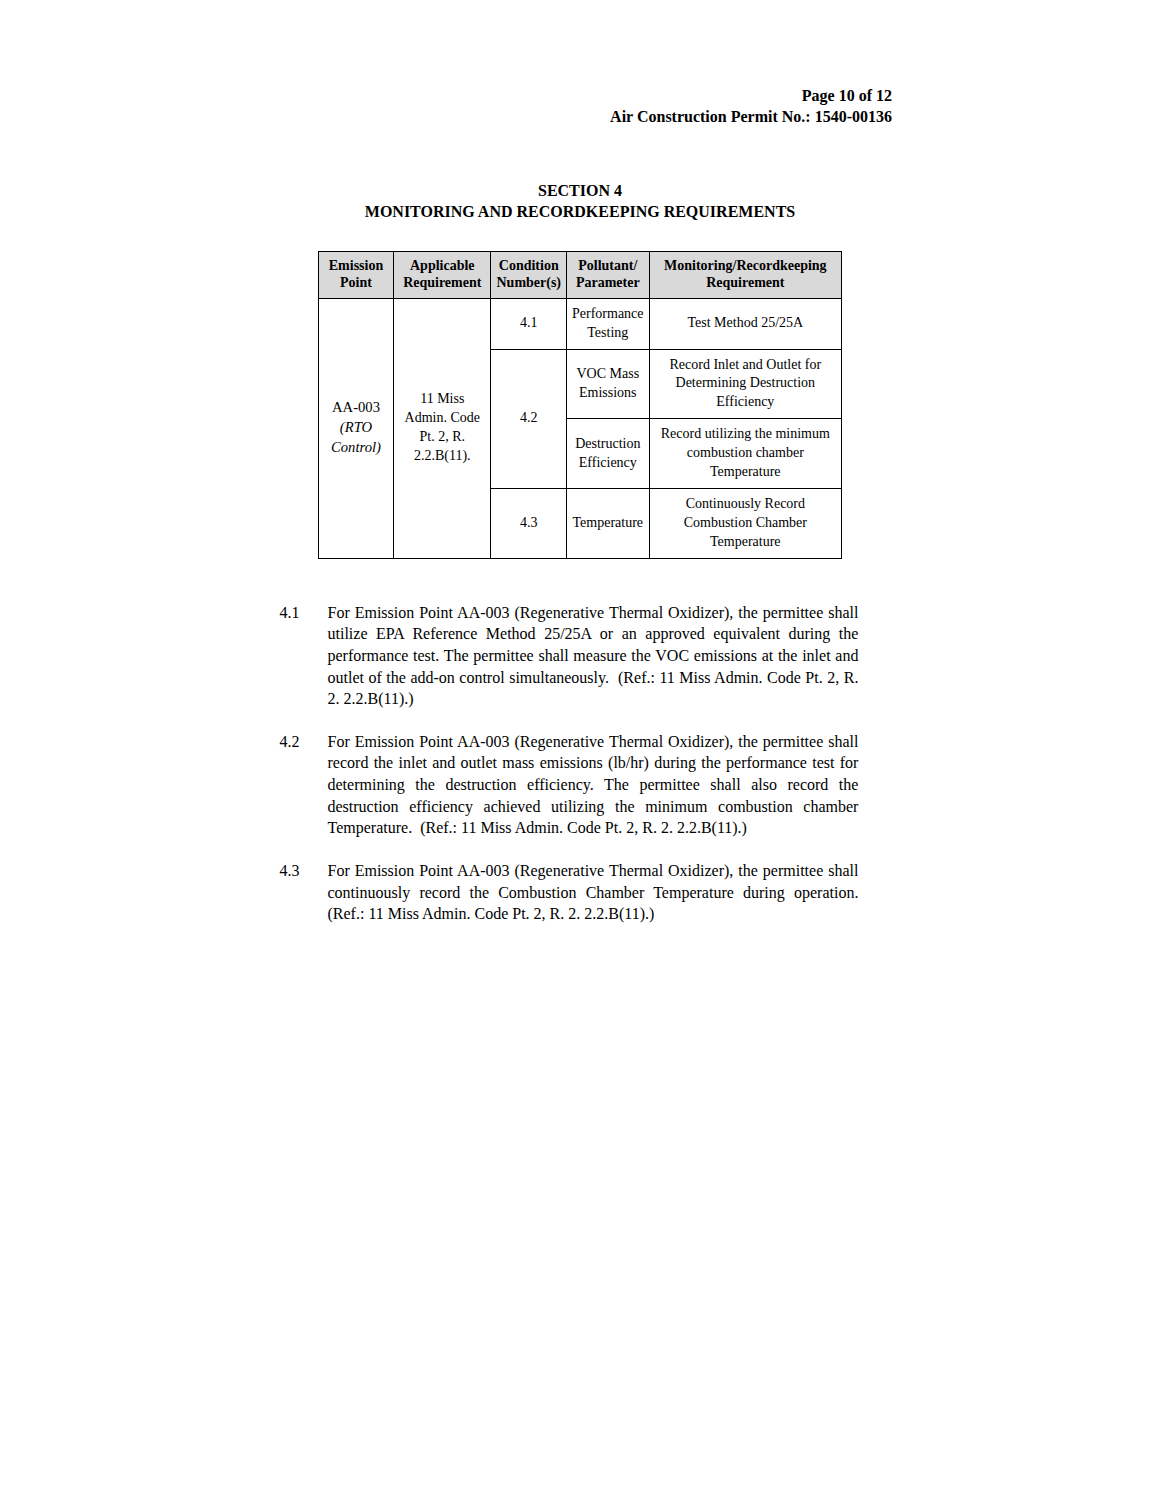Page 10 of 12
Air Construction Permit No.: 1540-00136
SECTION 4
MONITORING AND RECORDKEEPING REQUIREMENTS
| Emission Point | Applicable Requirement | Condition Number(s) | Pollutant/ Parameter | Monitoring/Recordkeeping Requirement |
| --- | --- | --- | --- | --- |
| AA-003 (RTO Control) | 11 Miss Admin. Code Pt. 2, R. 2.2.B(11). | 4.1 | Performance Testing | Test Method 25/25A |
| 4.2 | VOC Mass Emissions | Record Inlet and Outlet for Determining Destruction Efficiency |
| Destruction Efficiency | Record utilizing the minimum combustion chamber Temperature |
| 4.3 | Temperature | Continuously Record Combustion Chamber Temperature |
4.1
For Emission Point AA-003 (Regenerative Thermal Oxidizer), the permittee shall utilize EPA Reference Method 25/25A or an approved equivalent during the performance test. The permittee shall measure the VOC emissions at the inlet and outlet of the add-on control simultaneously. (Ref.: 11 Miss Admin. Code Pt. 2, R. 2. 2.2.B(11).)
4.2
For Emission Point AA-003 (Regenerative Thermal Oxidizer), the permittee shall record the inlet and outlet mass emissions (lb/hr) during the performance test for determining the destruction efficiency. The permittee shall also record the destruction efficiency achieved utilizing the minimum combustion chamber Temperature. (Ref.: 11 Miss Admin. Code Pt. 2, R. 2. 2.2.B(11).)
4.3
For Emission Point AA-003 (Regenerative Thermal Oxidizer), the permittee shall continuously record the Combustion Chamber Temperature during operation. (Ref.: 11 Miss Admin. Code Pt. 2, R. 2. 2.2.B(11).)